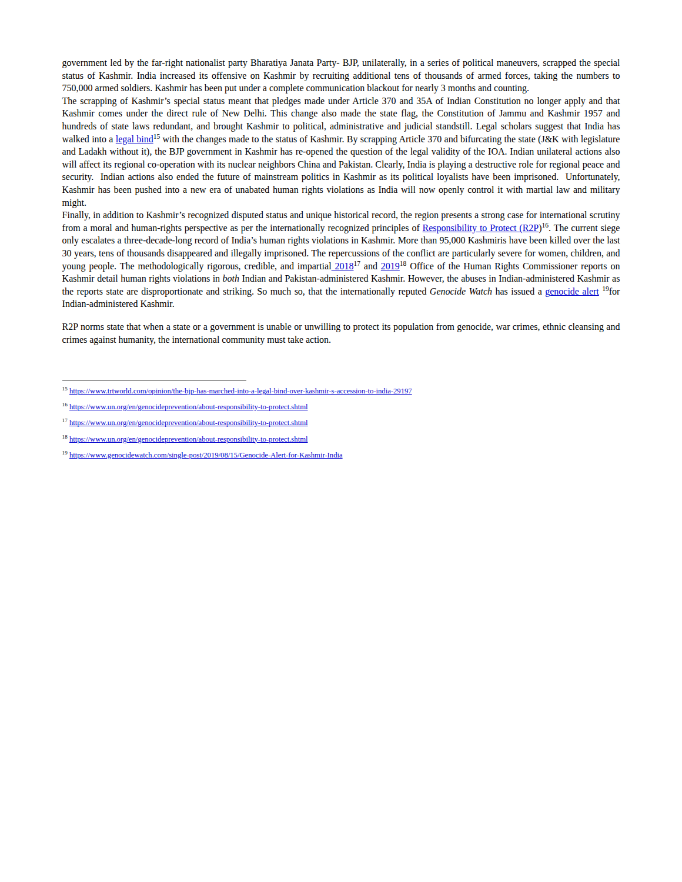government led by the far-right nationalist party Bharatiya Janata Party- BJP, unilaterally, in a series of political maneuvers, scrapped the special status of Kashmir. India increased its offensive on Kashmir by recruiting additional tens of thousands of armed forces, taking the numbers to 750,000 armed soldiers. Kashmir has been put under a complete communication blackout for nearly 3 months and counting.
The scrapping of Kashmir’s special status meant that pledges made under Article 370 and 35A of Indian Constitution no longer apply and that Kashmir comes under the direct rule of New Delhi. This change also made the state flag, the Constitution of Jammu and Kashmir 1957 and hundreds of state laws redundant, and brought Kashmir to political, administrative and judicial standstill. Legal scholars suggest that India has walked into a legal bind15 with the changes made to the status of Kashmir. By scrapping Article 370 and bifurcating the state (J&K with legislature and Ladakh without it), the BJP government in Kashmir has re-opened the question of the legal validity of the IOA. Indian unilateral actions also will affect its regional co-operation with its nuclear neighbors China and Pakistan. Clearly, India is playing a destructive role for regional peace and security. Indian actions also ended the future of mainstream politics in Kashmir as its political loyalists have been imprisoned. Unfortunately, Kashmir has been pushed into a new era of unabated human rights violations as India will now openly control it with martial law and military might.
Finally, in addition to Kashmir’s recognized disputed status and unique historical record, the region presents a strong case for international scrutiny from a moral and human-rights perspective as per the internationally recognized principles of Responsibility to Protect (R2P)16. The current siege only escalates a three-decade-long record of India’s human rights violations in Kashmir. More than 95,000 Kashmiris have been killed over the last 30 years, tens of thousands disappeared and illegally imprisoned. The repercussions of the conflict are particularly severe for women, children, and young people. The methodologically rigorous, credible, and impartial 201817 and 201918 Office of the Human Rights Commissioner reports on Kashmir detail human rights violations in both Indian and Pakistan-administered Kashmir. However, the abuses in Indian-administered Kashmir as the reports state are disproportionate and striking. So much so, that the internationally reputed Genocide Watch has issued a genocide alert 19for Indian-administered Kashmir.
R2P norms state that when a state or a government is unable or unwilling to protect its population from genocide, war crimes, ethnic cleansing and crimes against humanity, the international community must take action.
15 https://www.trtworld.com/opinion/the-bjp-has-marched-into-a-legal-bind-over-kashmir-s-accession-to-india-29197
16 https://www.un.org/en/genocideprevention/about-responsibility-to-protect.shtml
17 https://www.un.org/en/genocideprevention/about-responsibility-to-protect.shtml
18 https://www.un.org/en/genocideprevention/about-responsibility-to-protect.shtml
19 https://www.genocidewatch.com/single-post/2019/08/15/Genocide-Alert-for-Kashmir-India